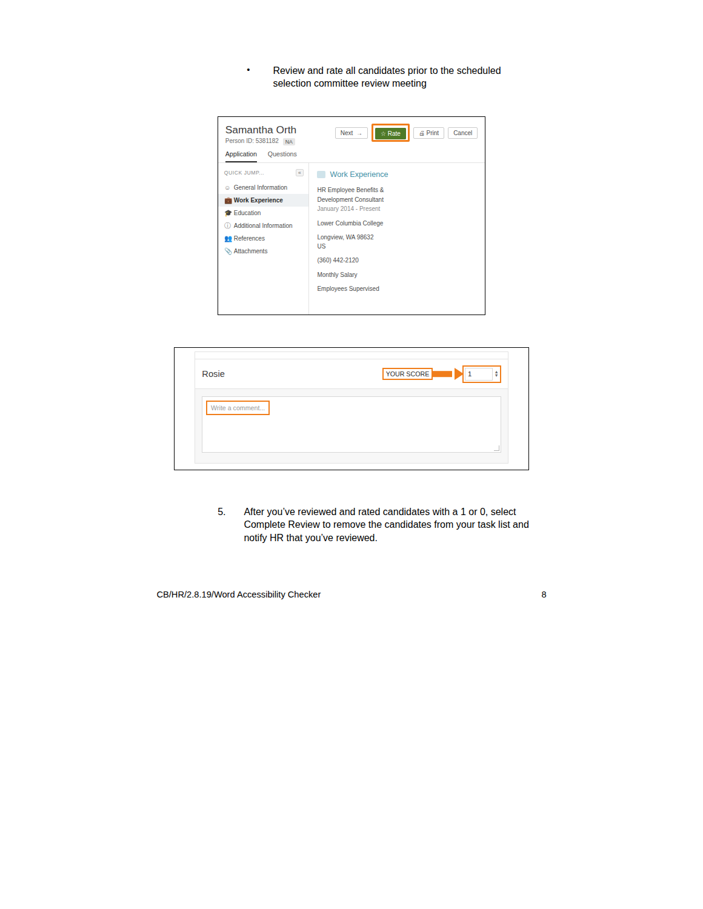•
Review and rate all candidates prior to the scheduled selection committee review meeting
Samantha Orth
Person ID: 5381182 NA
Next → ☆ Rate 🖨 Print Cancel
Application
Questions
QUICK JUMP... «
☺General Information
💼Work Experience
🎓Education
ⓘAdditional Information
👥References
📎Attachments
Work Experience
HR Employee Benefits &
Development Consultant
January 2014 - Present
Lower Columbia College
Longview, WA 98632
US
(360) 442-2120
Monthly Salary
Employees Supervised
Rosie
YOUR SCORE
1
▲▼
Write a comment...
5.
After you’ve reviewed and rated candidates with a 1 or 0, select Complete Review to remove the candidates from your task list and notify HR that you’ve reviewed.
CB/HR/2.8.19/Word Accessibility Checker
8